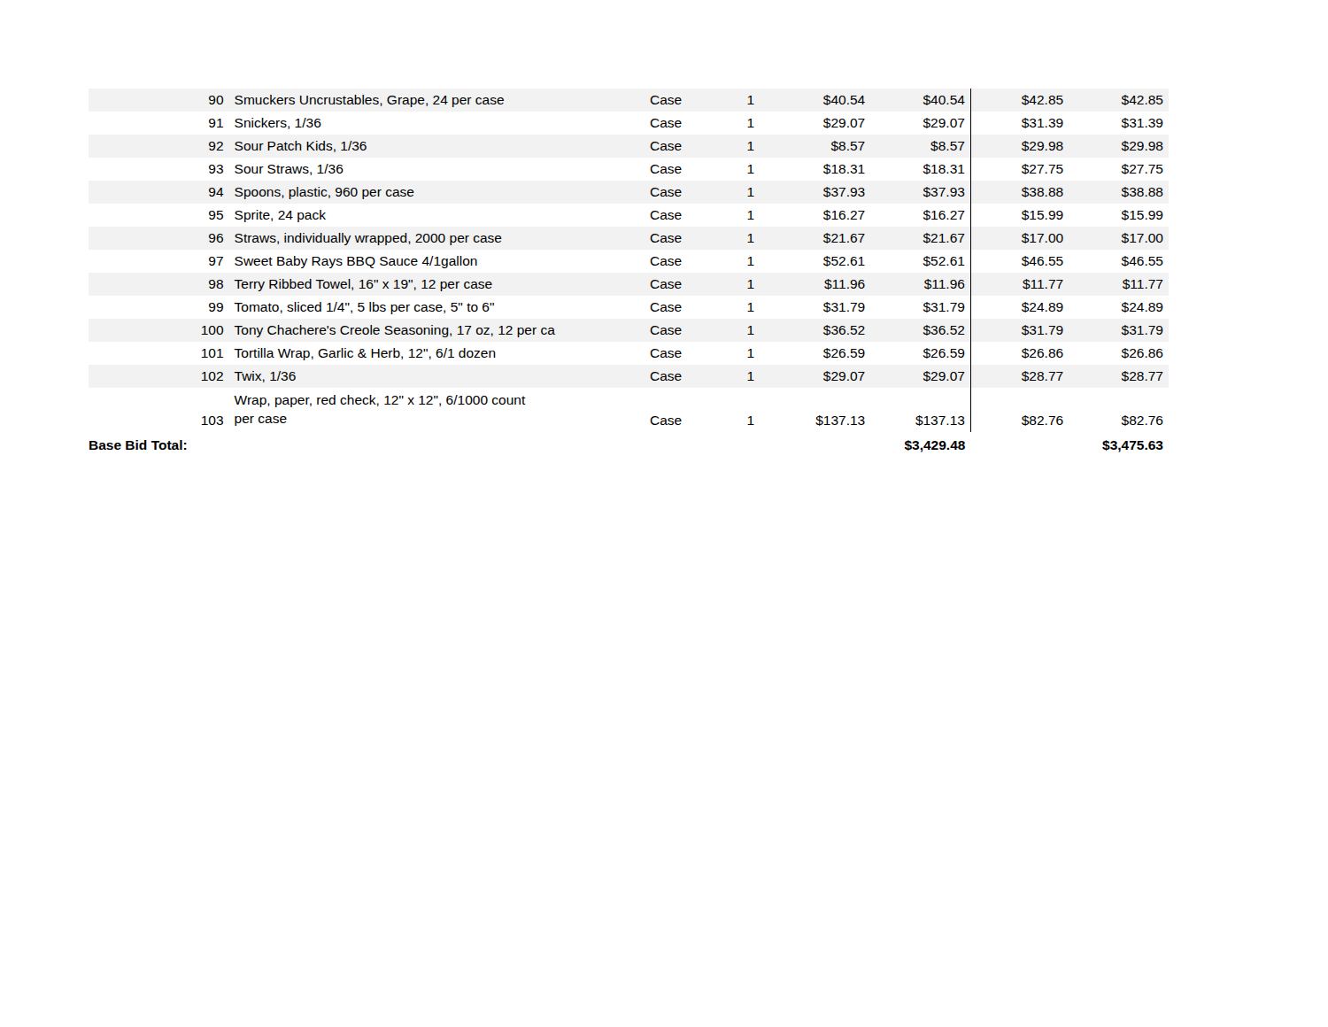| | 90 | Smuckers Uncrustables, Grape, 24 per case | Case | 1 | $40.54 | $40.54 | $42.85 | $42.85 |
| | 91 | Snickers, 1/36 | Case | 1 | $29.07 | $29.07 | $31.39 | $31.39 |
| | 92 | Sour Patch Kids, 1/36 | Case | 1 | $8.57 | $8.57 | $29.98 | $29.98 |
| | 93 | Sour Straws, 1/36 | Case | 1 | $18.31 | $18.31 | $27.75 | $27.75 |
| | 94 | Spoons, plastic, 960 per case | Case | 1 | $37.93 | $37.93 | $38.88 | $38.88 |
| | 95 | Sprite, 24 pack | Case | 1 | $16.27 | $16.27 | $15.99 | $15.99 |
| | 96 | Straws, individually wrapped, 2000 per case | Case | 1 | $21.67 | $21.67 | $17.00 | $17.00 |
| | 97 | Sweet Baby Rays BBQ Sauce 4/1gallon | Case | 1 | $52.61 | $52.61 | $46.55 | $46.55 |
| | 98 | Terry Ribbed Towel, 16" x 19", 12 per case | Case | 1 | $11.96 | $11.96 | $11.77 | $11.77 |
| | 99 | Tomato, sliced 1/4", 5 lbs per case, 5" to 6" | Case | 1 | $31.79 | $31.79 | $24.89 | $24.89 |
| | 100 | Tony Chachere's Creole Seasoning, 17 oz, 12 per ca | Case | 1 | $36.52 | $36.52 | $31.79 | $31.79 |
| | 101 | Tortilla Wrap, Garlic & Herb, 12", 6/1 dozen | Case | 1 | $26.59 | $26.59 | $26.86 | $26.86 |
| | 102 | Twix, 1/36 | Case | 1 | $29.07 | $29.07 | $28.77 | $28.77 |
| | 103 | Wrap, paper, red check, 12" x 12", 6/1000 count per case | Case | 1 | $137.13 | $137.13 | $82.76 | $82.76 |
| Base Bid Total: | | | | | $3,429.48 | | $3,475.63 |